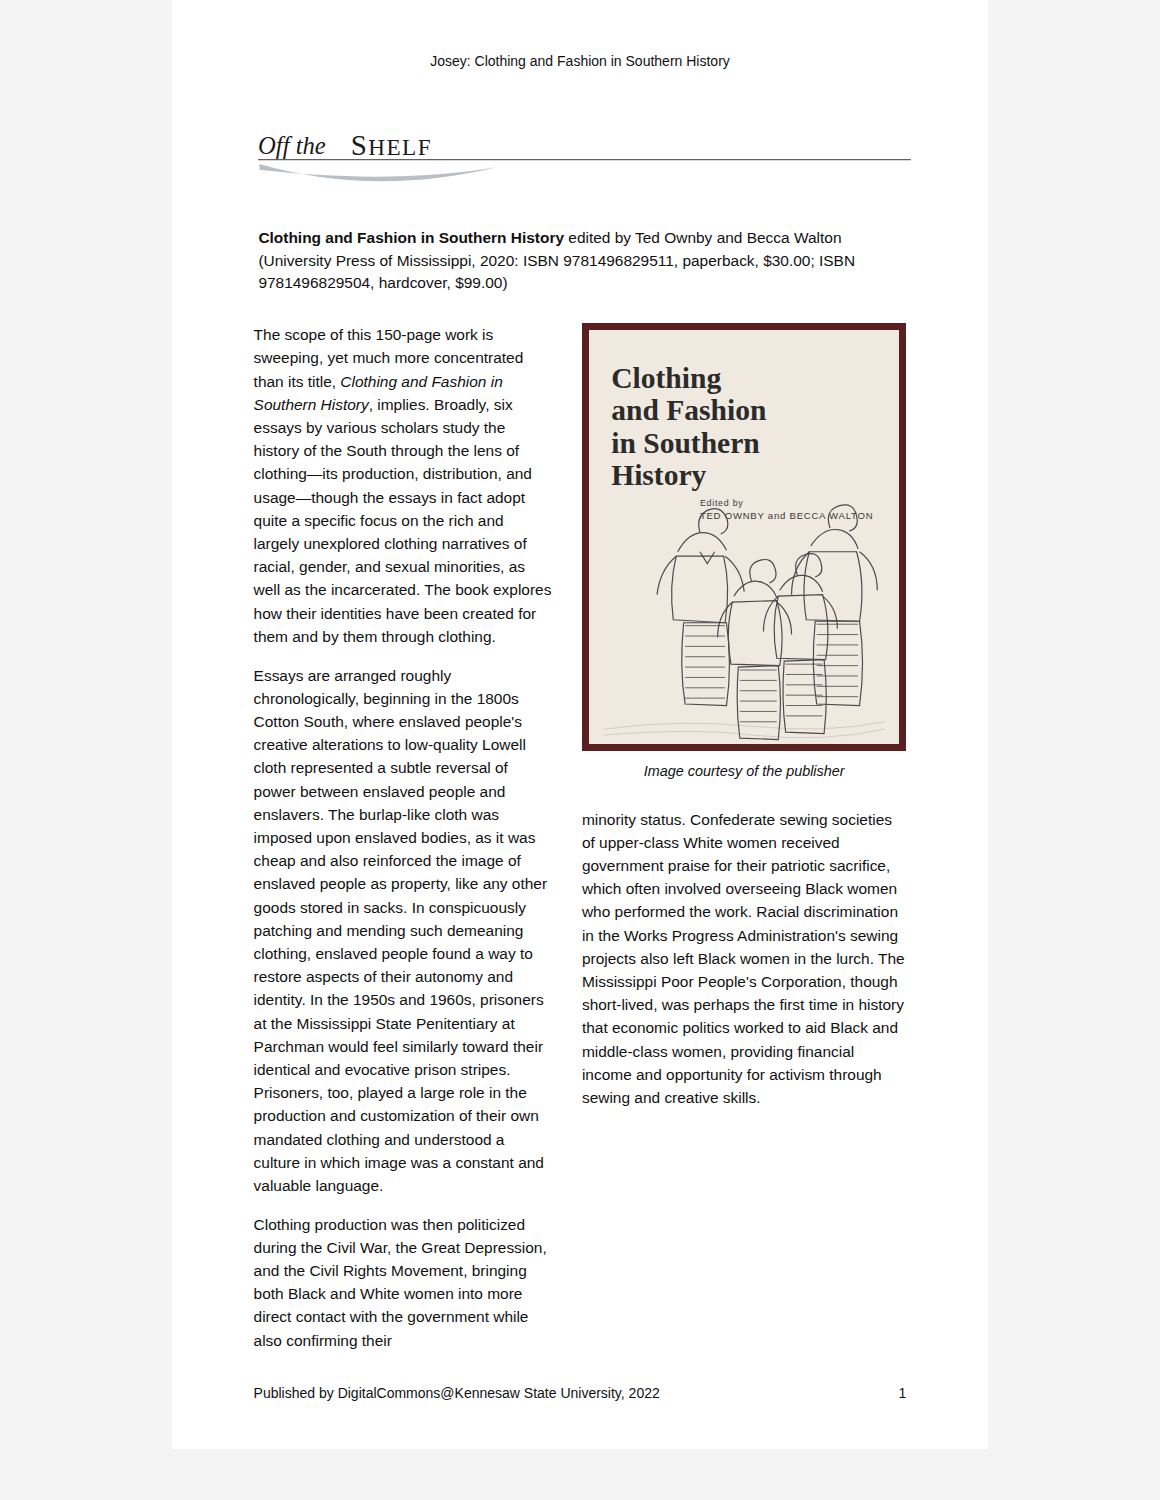Josey: Clothing and Fashion in Southern History
Off the S HELF
Clothing and Fashion in Southern History edited by Ted Ownby and Becca Walton (University Press of Mississippi, 2020: ISBN 9781496829511, paperback, $30.00; ISBN 9781496829504, hardcover, $99.00)
The scope of this 150-page work is sweeping, yet much more concentrated than its title, Clothing and Fashion in Southern History, implies. Broadly, six essays by various scholars study the history of the South through the lens of clothing—its production, distribution, and usage—though the essays in fact adopt quite a specific focus on the rich and largely unexplored clothing narratives of racial, gender, and sexual minorities, as well as the incarcerated. The book explores how their identities have been created for them and by them through clothing.
Essays are arranged roughly chronologically, beginning in the 1800s Cotton South, where enslaved people's creative alterations to low-quality Lowell cloth represented a subtle reversal of power between enslaved people and enslavers. The burlap-like cloth was imposed upon enslaved bodies, as it was cheap and also reinforced the image of enslaved people as property, like any other goods stored in sacks. In conspicuously patching and mending such demeaning clothing, enslaved people found a way to restore aspects of their autonomy and identity. In the 1950s and 1960s, prisoners at the Mississippi State Penitentiary at Parchman would feel similarly toward their identical and evocative prison stripes. Prisoners, too, played a large role in the production and customization of their own mandated clothing and understood a culture in which image was a constant and valuable language.
Clothing production was then politicized during the Civil War, the Great Depression, and the Civil Rights Movement, bringing both Black and White women into more direct contact with the government while also confirming their
Clothing and Fashion in Southern History Edited by TED OWNBY and BECCA WALTON
Image courtesy of the publisher
minority status. Confederate sewing societies of upper-class White women received government praise for their patriotic sacrifice, which often involved overseeing Black women who performed the work. Racial discrimination in the Works Progress Administration's sewing projects also left Black women in the lurch. The Mississippi Poor People's Corporation, though short-lived, was perhaps the first time in history that economic politics worked to aid Black and middle-class women, providing financial income and opportunity for activism through sewing and creative skills.
Published by DigitalCommons@Kennesaw State University, 2022 1